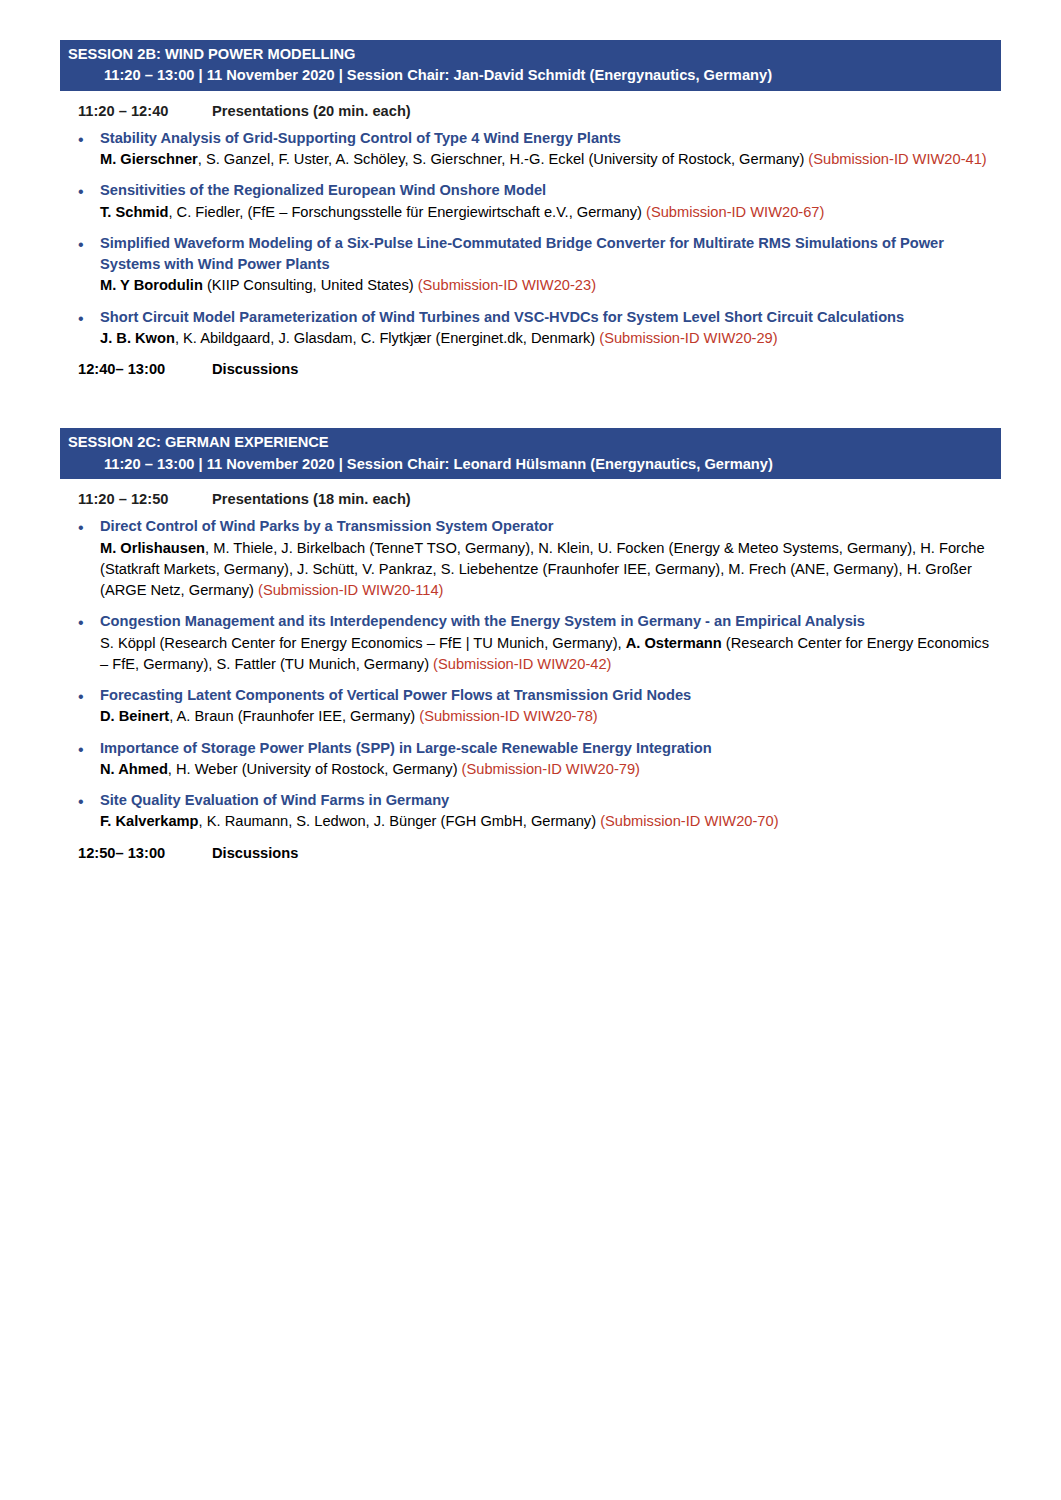SESSION 2B: WIND POWER MODELLING 11:20 – 13:00 | 11 November 2020 | Session Chair: Jan-David Schmidt (Energynautics, Germany)
11:20 – 12:40 Presentations (20 min. each)
Stability Analysis of Grid-Supporting Control of Type 4 Wind Energy Plants M. Gierschner, S. Ganzel, F. Uster, A. Schöley, S. Gierschner, H.-G. Eckel (University of Rostock, Germany) (Submission-ID WIW20-41)
Sensitivities of the Regionalized European Wind Onshore Model T. Schmid, C. Fiedler, (FfE – Forschungsstelle für Energiewirtschaft e.V., Germany) (Submission-ID WIW20-67)
Simplified Waveform Modeling of a Six-Pulse Line-Commutated Bridge Converter for Multirate RMS Simulations of Power Systems with Wind Power Plants M. Y Borodulin (KIIP Consulting, United States) (Submission-ID WIW20-23)
Short Circuit Model Parameterization of Wind Turbines and VSC-HVDCs for System Level Short Circuit Calculations J. B. Kwon, K. Abildgaard, J. Glasdam, C. Flytkjær (Energinet.dk, Denmark) (Submission-ID WIW20-29)
12:40– 13:00 Discussions
SESSION 2C: GERMAN EXPERIENCE 11:20 – 13:00 | 11 November 2020 | Session Chair: Leonard Hülsmann (Energynautics, Germany)
11:20 – 12:50 Presentations (18 min. each)
Direct Control of Wind Parks by a Transmission System Operator M. Orlishausen, M. Thiele, J. Birkelbach (TenneT TSO, Germany), N. Klein, U. Focken (Energy & Meteo Systems, Germany), H. Forche (Statkraft Markets, Germany), J. Schütt, V. Pankraz, S. Liebehentze (Fraunhofer IEE, Germany), M. Frech (ANE, Germany), H. Großer (ARGE Netz, Germany) (Submission-ID WIW20-114)
Congestion Management and its Interdependency with the Energy System in Germany - an Empirical Analysis S. Köppl (Research Center for Energy Economics – FfE | TU Munich, Germany), A. Ostermann (Research Center for Energy Economics – FfE, Germany), S. Fattler (TU Munich, Germany) (Submission-ID WIW20-42)
Forecasting Latent Components of Vertical Power Flows at Transmission Grid Nodes D. Beinert, A. Braun (Fraunhofer IEE, Germany) (Submission-ID WIW20-78)
Importance of Storage Power Plants (SPP) in Large-scale Renewable Energy Integration N. Ahmed, H. Weber (University of Rostock, Germany) (Submission-ID WIW20-79)
Site Quality Evaluation of Wind Farms in Germany F. Kalverkamp, K. Raumann, S. Ledwon, J. Bünger (FGH GmbH, Germany) (Submission-ID WIW20-70)
12:50– 13:00 Discussions